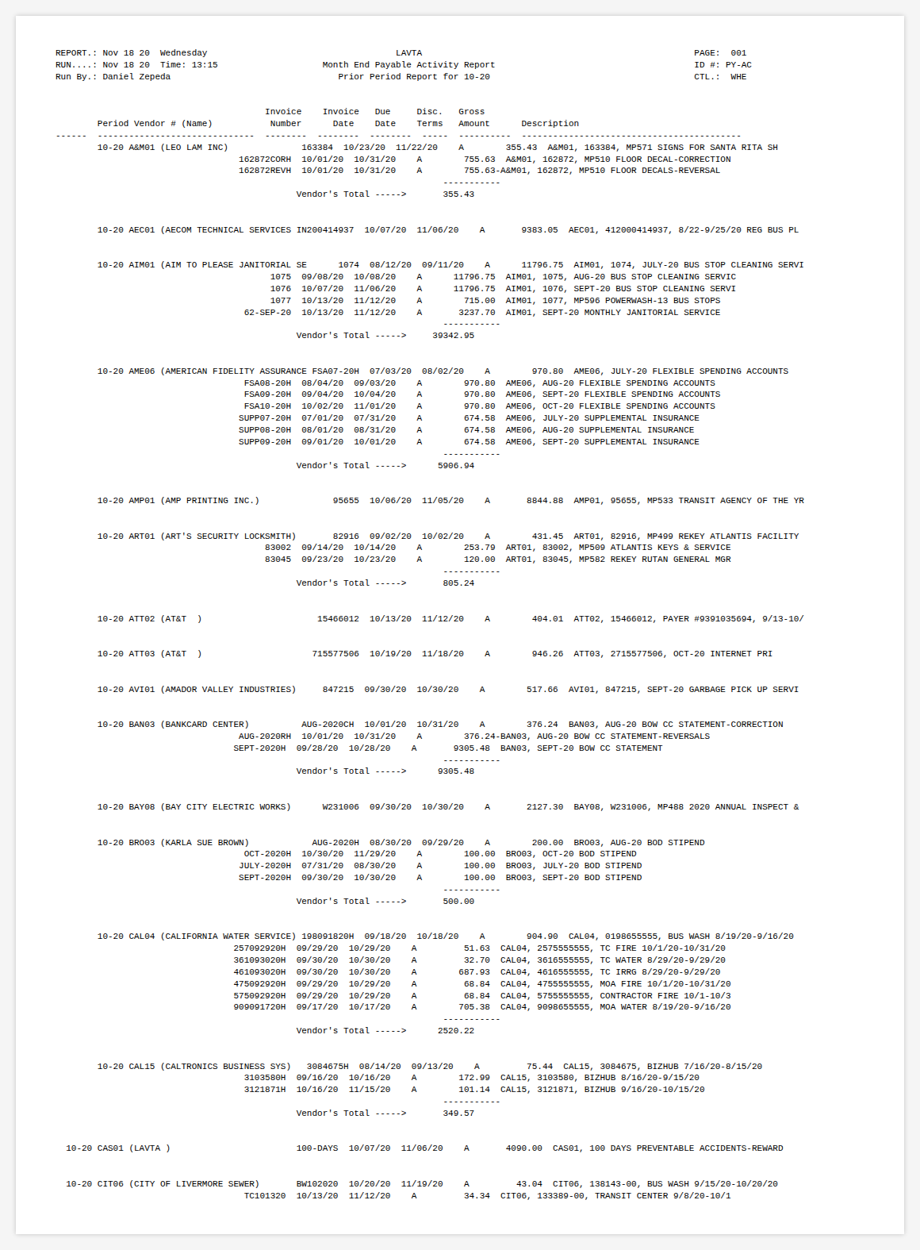REPORT.: Nov 18 20  Wednesday                                    LAVTA                                                    PAGE:  001
RUN....: Nov 18 20  Time: 13:15                    Month End Payable Activity Report                                      ID #: PY-AC
Run By.: Daniel Zepeda                                Prior Period Report for 10-20                                       CTL.:  WHE


                                        Invoice    Invoice   Due     Disc.   Gross
        Period Vendor # (Name)           Number      Date    Date    Terms   Amount      Description
------  ------------------------------  --------  --------  --------  -----  ----------  ------------------------------------------
        10-20 A&M01 (LEO LAM INC)              163384  10/23/20  11/22/20    A        355.43  A&M01, 163384, MP571 SIGNS FOR SANTA RITA SH
                                   162872CORH  10/01/20  10/31/20    A        755.63  A&M01, 162872, MP510 FLOOR DECAL-CORRECTION
                                   162872REVH  10/01/20  10/31/20    A        755.63-A&M01, 162872, MP510 FLOOR DECALS-REVERSAL
                                                                          -----------
                                              Vendor's Total ----->       355.43


        10-20 AEC01 (AECOM TECHNICAL SERVICES IN200414937  10/07/20  11/06/20    A       9383.05  AEC01, 412000414937, 8/22-9/25/20 REG BUS PL


        10-20 AIM01 (AIM TO PLEASE JANITORIAL SE      1074  08/12/20  09/11/20    A      11796.75  AIM01, 1074, JULY-20 BUS STOP CLEANING SERVI
                                         1075  09/08/20  10/08/20    A      11796.75  AIM01, 1075, AUG-20 BUS STOP CLEANING SERVIC
                                         1076  10/07/20  11/06/20    A      11796.75  AIM01, 1076, SEPT-20 BUS STOP CLEANING SERVI
                                         1077  10/13/20  11/12/20    A        715.00  AIM01, 1077, MP596 POWERWASH-13 BUS STOPS
                                    62-SEP-20  10/13/20  11/12/20    A       3237.70  AIM01, SEPT-20 MONTHLY JANITORIAL SERVICE
                                                                          -----------
                                              Vendor's Total ----->     39342.95


        10-20 AME06 (AMERICAN FIDELITY ASSURANCE FSA07-20H  07/03/20  08/02/20    A        970.80  AME06, JULY-20 FLEXIBLE SPENDING ACCOUNTS
                                    FSA08-20H  08/04/20  09/03/20    A        970.80  AME06, AUG-20 FLEXIBLE SPENDING ACCOUNTS
                                    FSA09-20H  09/04/20  10/04/20    A        970.80  AME06, SEPT-20 FLEXIBLE SPENDING ACCOUNTS
                                    FSA10-20H  10/02/20  11/01/20    A        970.80  AME06, OCT-20 FLEXIBLE SPENDING ACCOUNTS
                                   SUPP07-20H  07/01/20  07/31/20    A        674.58  AME06, JULY-20 SUPPLEMENTAL INSURANCE
                                   SUPP08-20H  08/01/20  08/31/20    A        674.58  AME06, AUG-20 SUPPLEMENTAL INSURANCE
                                   SUPP09-20H  09/01/20  10/01/20    A        674.58  AME06, SEPT-20 SUPPLEMENTAL INSURANCE
                                                                          -----------
                                              Vendor's Total ----->      5906.94


        10-20 AMP01 (AMP PRINTING INC.)              95655  10/06/20  11/05/20    A       8844.88  AMP01, 95655, MP533 TRANSIT AGENCY OF THE YR


        10-20 ART01 (ART'S SECURITY LOCKSMITH)       82916  09/02/20  10/02/20    A        431.45  ART01, 82916, MP499 REKEY ATLANTIS FACILITY
                                        83002  09/14/20  10/14/20    A        253.79  ART01, 83002, MP509 ATLANTIS KEYS & SERVICE
                                        83045  09/23/20  10/23/20    A        120.00  ART01, 83045, MP582 REKEY RUTAN GENERAL MGR
                                                                          -----------
                                              Vendor's Total ----->       805.24


        10-20 ATT02 (AT&T  )                      15466012  10/13/20  11/12/20    A        404.01  ATT02, 15466012, PAYER #9391035694, 9/13-10/


        10-20 ATT03 (AT&T  )                     715577506  10/19/20  11/18/20    A        946.26  ATT03, 2715577506, OCT-20 INTERNET PRI


        10-20 AVI01 (AMADOR VALLEY INDUSTRIES)     847215  09/30/20  10/30/20    A        517.66  AVI01, 847215, SEPT-20 GARBAGE PICK UP SERVI


        10-20 BAN03 (BANKCARD CENTER)          AUG-2020CH  10/01/20  10/31/20    A        376.24  BAN03, AUG-20 BOW CC STATEMENT-CORRECTION
                                   AUG-2020RH  10/01/20  10/31/20    A        376.24-BAN03, AUG-20 BOW CC STATEMENT-REVERSALS
                                  SEPT-2020H  09/28/20  10/28/20    A       9305.48  BAN03, SEPT-20 BOW CC STATEMENT
                                                                          -----------
                                              Vendor's Total ----->      9305.48


        10-20 BAY08 (BAY CITY ELECTRIC WORKS)      W231006  09/30/20  10/30/20    A       2127.30  BAY08, W231006, MP488 2020 ANNUAL INSPECT &


        10-20 BRO03 (KARLA SUE BROWN)            AUG-2020H  08/30/20  09/29/20    A        200.00  BRO03, AUG-20 BOD STIPEND
                                    OCT-2020H  10/30/20  11/29/20    A        100.00  BRO03, OCT-20 BOD STIPEND
                                   JULY-2020H  07/31/20  08/30/20    A        100.00  BRO03, JULY-20 BOD STIPEND
                                   SEPT-2020H  09/30/20  10/30/20    A        100.00  BRO03, SEPT-20 BOD STIPEND
                                                                          -----------
                                              Vendor's Total ----->       500.00


        10-20 CAL04 (CALIFORNIA WATER SERVICE) 198091820H  09/18/20  10/18/20    A        904.90  CAL04, 0198655555, BUS WASH 8/19/20-9/16/20
                                  257092920H  09/29/20  10/29/20    A         51.63  CAL04, 2575555555, TC FIRE 10/1/20-10/31/20
                                  361093020H  09/30/20  10/30/20    A         32.70  CAL04, 3616555555, TC WATER 8/29/20-9/29/20
                                  461093020H  09/30/20  10/30/20    A        687.93  CAL04, 4616555555, TC IRRG 8/29/20-9/29/20
                                  475092920H  09/29/20  10/29/20    A         68.84  CAL04, 4755555555, MOA FIRE 10/1/20-10/31/20
                                  575092920H  09/29/20  10/29/20    A         68.84  CAL04, 5755555555, CONTRACTOR FIRE 10/1-10/3
                                  909091720H  09/17/20  10/17/20    A        705.38  CAL04, 9098655555, MOA WATER 8/19/20-9/16/20
                                                                          -----------
                                              Vendor's Total ----->      2520.22


        10-20 CAL15 (CALTRONICS BUSINESS SYS)   3084675H  08/14/20  09/13/20    A         75.44  CAL15, 3084675, BIZHUB 7/16/20-8/15/20
                                    3103580H  09/16/20  10/16/20    A        172.99  CAL15, 3103580, BIZHUB 8/16/20-9/15/20
                                    3121871H  10/16/20  11/15/20    A        101.14  CAL15, 3121871, BIZHUB 9/16/20-10/15/20
                                                                          -----------
                                              Vendor's Total ----->       349.57


  10-20 CAS01 (LAVTA )                        100-DAYS  10/07/20  11/06/20    A       4090.00  CAS01, 100 DAYS PREVENTABLE ACCIDENTS-REWARD


  10-20 CIT06 (CITY OF LIVERMORE SEWER)       BW102020  10/20/20  11/19/20    A         43.04  CIT06, 138143-00, BUS WASH 9/15/20-10/20/20
                                    TC101320  10/13/20  11/12/20    A         34.34  CIT06, 133389-00, TRANSIT CENTER 9/8/20-10/1